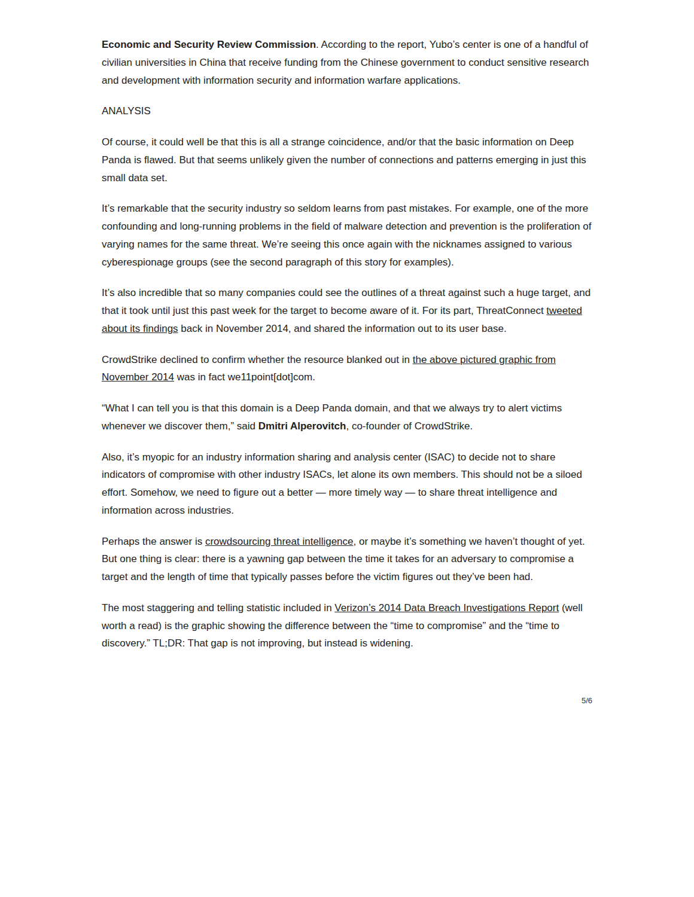Economic and Security Review Commission. According to the report, Yubo’s center is one of a handful of civilian universities in China that receive funding from the Chinese government to conduct sensitive research and development with information security and information warfare applications.
ANALYSIS
Of course, it could well be that this is all a strange coincidence, and/or that the basic information on Deep Panda is flawed. But that seems unlikely given the number of connections and patterns emerging in just this small data set.
It’s remarkable that the security industry so seldom learns from past mistakes. For example, one of the more confounding and long-running problems in the field of malware detection and prevention is the proliferation of varying names for the same threat. We’re seeing this once again with the nicknames assigned to various cyberespionage groups (see the second paragraph of this story for examples).
It’s also incredible that so many companies could see the outlines of a threat against such a huge target, and that it took until just this past week for the target to become aware of it. For its part, ThreatConnect tweeted about its findings back in November 2014, and shared the information out to its user base.
CrowdStrike declined to confirm whether the resource blanked out in the above pictured graphic from November 2014 was in fact we11point[dot]com.
“What I can tell you is that this domain is a Deep Panda domain, and that we always try to alert victims whenever we discover them,” said Dmitri Alperovitch, co-founder of CrowdStrike.
Also, it’s myopic for an industry information sharing and analysis center (ISAC) to decide not to share indicators of compromise with other industry ISACs, let alone its own members. This should not be a siloed effort. Somehow, we need to figure out a better — more timely way — to share threat intelligence and information across industries.
Perhaps the answer is crowdsourcing threat intelligence, or maybe it’s something we haven’t thought of yet. But one thing is clear: there is a yawning gap between the time it takes for an adversary to compromise a target and the length of time that typically passes before the victim figures out they’ve been had.
The most staggering and telling statistic included in Verizon’s 2014 Data Breach Investigations Report (well worth a read) is the graphic showing the difference between the “time to compromise” and the “time to discovery.” TL;DR: That gap is not improving, but instead is widening.
5/6